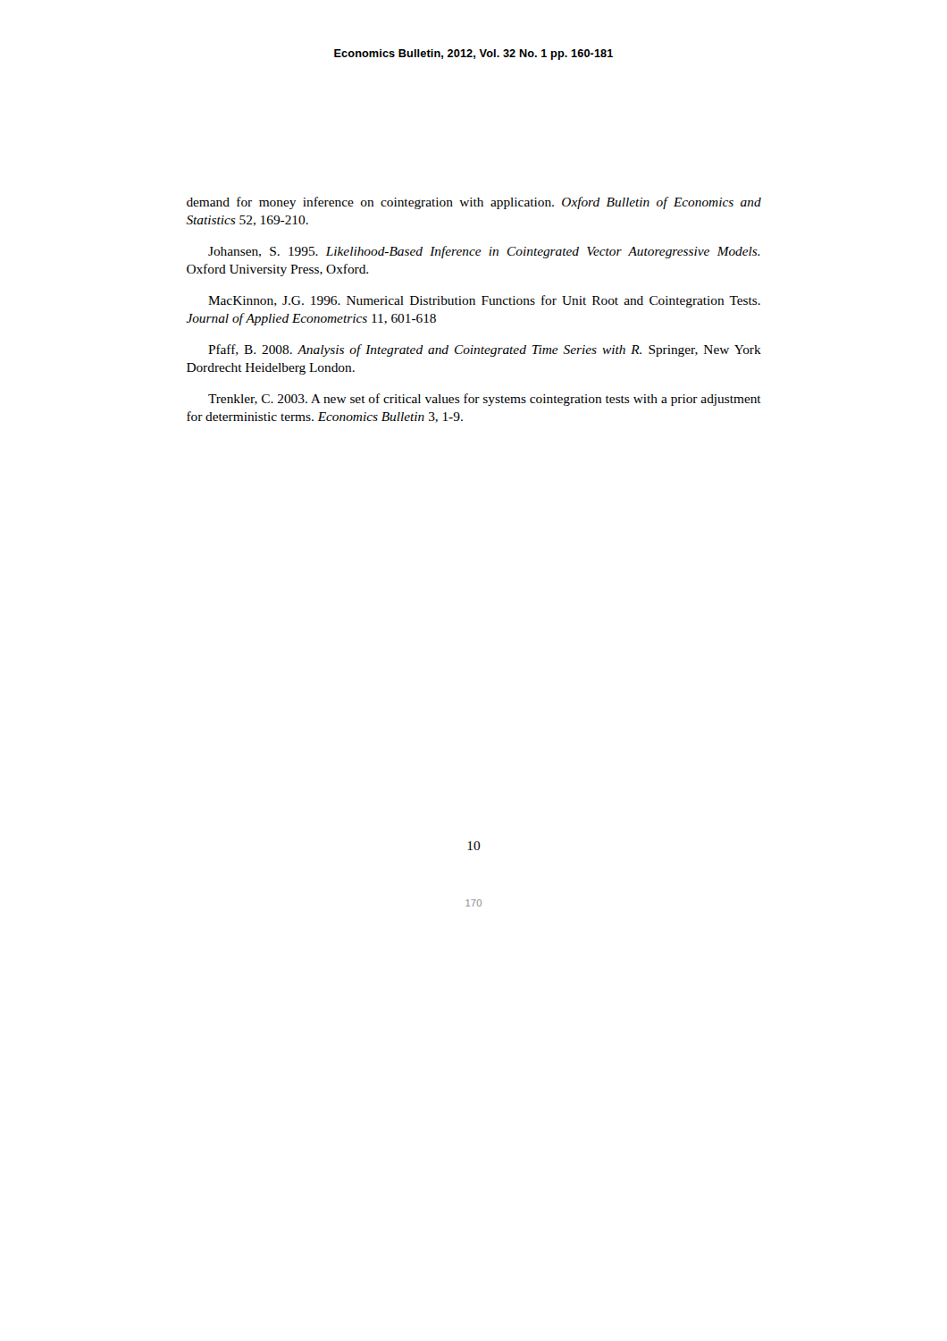Economics Bulletin, 2012, Vol. 32 No. 1 pp. 160-181
demand for money inference on cointegration with application. Oxford Bulletin of Economics and Statistics 52, 169-210.
Johansen, S. 1995. Likelihood-Based Inference in Cointegrated Vector Autoregressive Models. Oxford University Press, Oxford.
MacKinnon, J.G. 1996. Numerical Distribution Functions for Unit Root and Cointegration Tests. Journal of Applied Econometrics 11, 601-618
Pfaff, B. 2008. Analysis of Integrated and Cointegrated Time Series with R. Springer, New York Dordrecht Heidelberg London.
Trenkler, C. 2003. A new set of critical values for systems cointegration tests with a prior adjustment for deterministic terms. Economics Bulletin 3, 1-9.
10
170